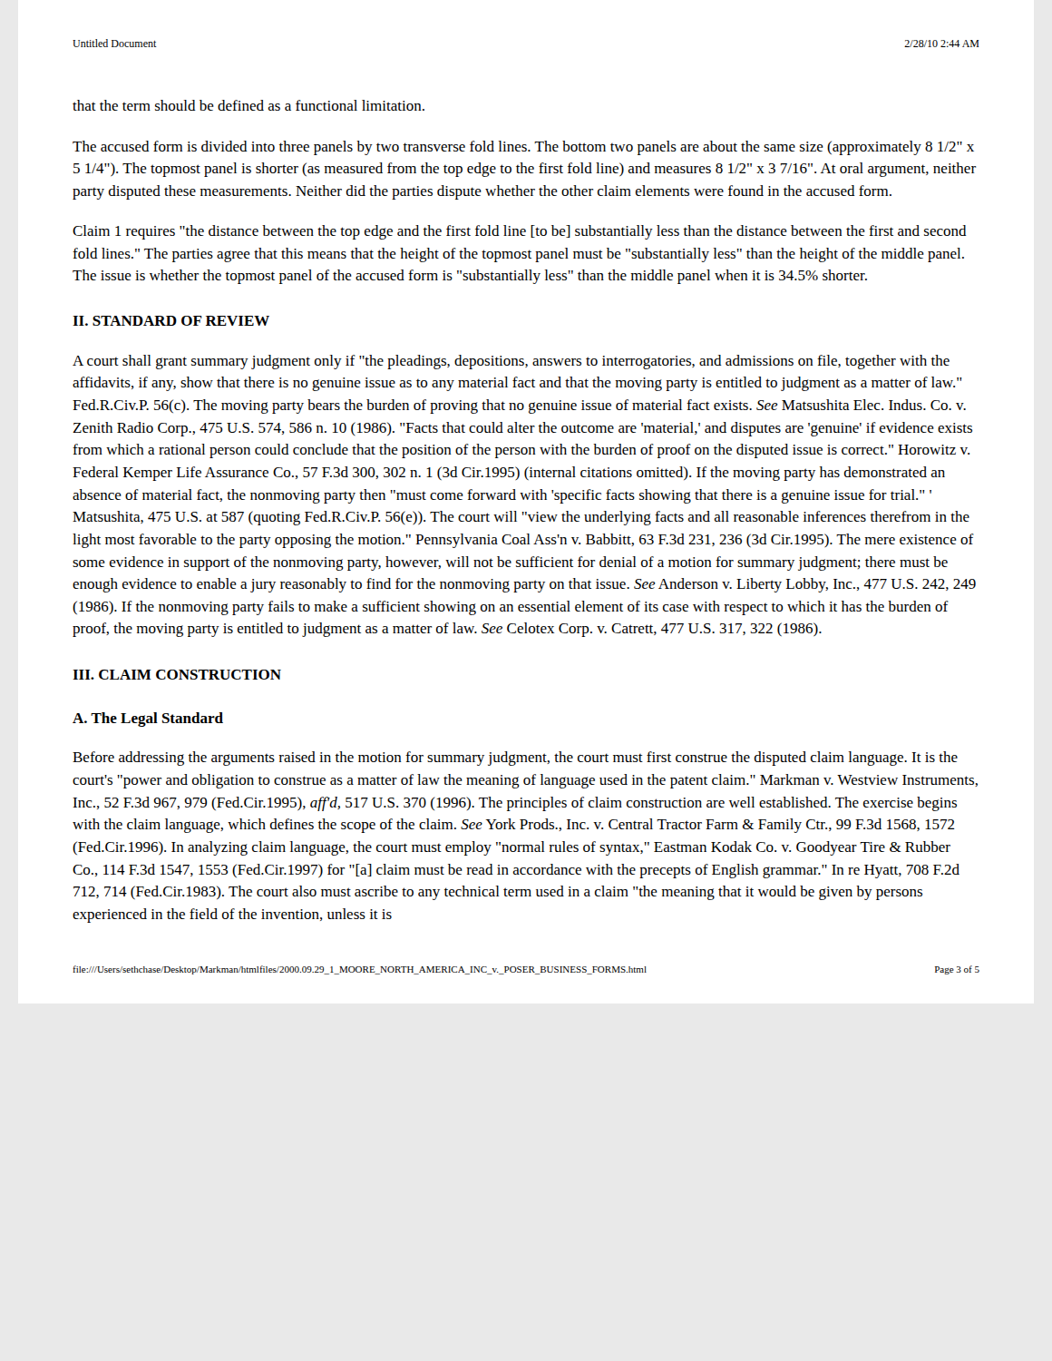Untitled Document
2/28/10 2:44 AM
that the term should be defined as a functional limitation.
The accused form is divided into three panels by two transverse fold lines. The bottom two panels are about the same size (approximately 8 1/2" x 5 1/4"). The topmost panel is shorter (as measured from the top edge to the first fold line) and measures 8 1/2" x 3 7/16". At oral argument, neither party disputed these measurements. Neither did the parties dispute whether the other claim elements were found in the accused form.
Claim 1 requires "the distance between the top edge and the first fold line [to be] substantially less than the distance between the first and second fold lines." The parties agree that this means that the height of the topmost panel must be "substantially less" than the height of the middle panel. The issue is whether the topmost panel of the accused form is "substantially less" than the middle panel when it is 34.5% shorter.
II. STANDARD OF REVIEW
A court shall grant summary judgment only if "the pleadings, depositions, answers to interrogatories, and admissions on file, together with the affidavits, if any, show that there is no genuine issue as to any material fact and that the moving party is entitled to judgment as a matter of law." Fed.R.Civ.P. 56(c). The moving party bears the burden of proving that no genuine issue of material fact exists. See Matsushita Elec. Indus. Co. v. Zenith Radio Corp., 475 U.S. 574, 586 n. 10 (1986). "Facts that could alter the outcome are 'material,' and disputes are 'genuine' if evidence exists from which a rational person could conclude that the position of the person with the burden of proof on the disputed issue is correct." Horowitz v. Federal Kemper Life Assurance Co., 57 F.3d 300, 302 n. 1 (3d Cir.1995) (internal citations omitted). If the moving party has demonstrated an absence of material fact, the nonmoving party then "must come forward with 'specific facts showing that there is a genuine issue for trial." ' Matsushita, 475 U.S. at 587 (quoting Fed.R.Civ.P. 56(e)). The court will "view the underlying facts and all reasonable inferences therefrom in the light most favorable to the party opposing the motion." Pennsylvania Coal Ass'n v. Babbitt, 63 F.3d 231, 236 (3d Cir.1995). The mere existence of some evidence in support of the nonmoving party, however, will not be sufficient for denial of a motion for summary judgment; there must be enough evidence to enable a jury reasonably to find for the nonmoving party on that issue. See Anderson v. Liberty Lobby, Inc., 477 U.S. 242, 249 (1986). If the nonmoving party fails to make a sufficient showing on an essential element of its case with respect to which it has the burden of proof, the moving party is entitled to judgment as a matter of law. See Celotex Corp. v. Catrett, 477 U.S. 317, 322 (1986).
III. CLAIM CONSTRUCTION
A. The Legal Standard
Before addressing the arguments raised in the motion for summary judgment, the court must first construe the disputed claim language. It is the court's "power and obligation to construe as a matter of law the meaning of language used in the patent claim." Markman v. Westview Instruments, Inc., 52 F.3d 967, 979 (Fed.Cir.1995), aff'd, 517 U.S. 370 (1996). The principles of claim construction are well established. The exercise begins with the claim language, which defines the scope of the claim. See York Prods., Inc. v. Central Tractor Farm & Family Ctr., 99 F.3d 1568, 1572 (Fed.Cir.1996). In analyzing claim language, the court must employ "normal rules of syntax," Eastman Kodak Co. v. Goodyear Tire & Rubber Co., 114 F.3d 1547, 1553 (Fed.Cir.1997) for "[a] claim must be read in accordance with the precepts of English grammar." In re Hyatt, 708 F.2d 712, 714 (Fed.Cir.1983). The court also must ascribe to any technical term used in a claim "the meaning that it would be given by persons experienced in the field of the invention, unless it is
file:///Users/sethchase/Desktop/Markman/htmlfiles/2000.09.29_1_MOORE_NORTH_AMERICA_INC_v._POSER_BUSINESS_FORMS.html
Page 3 of 5